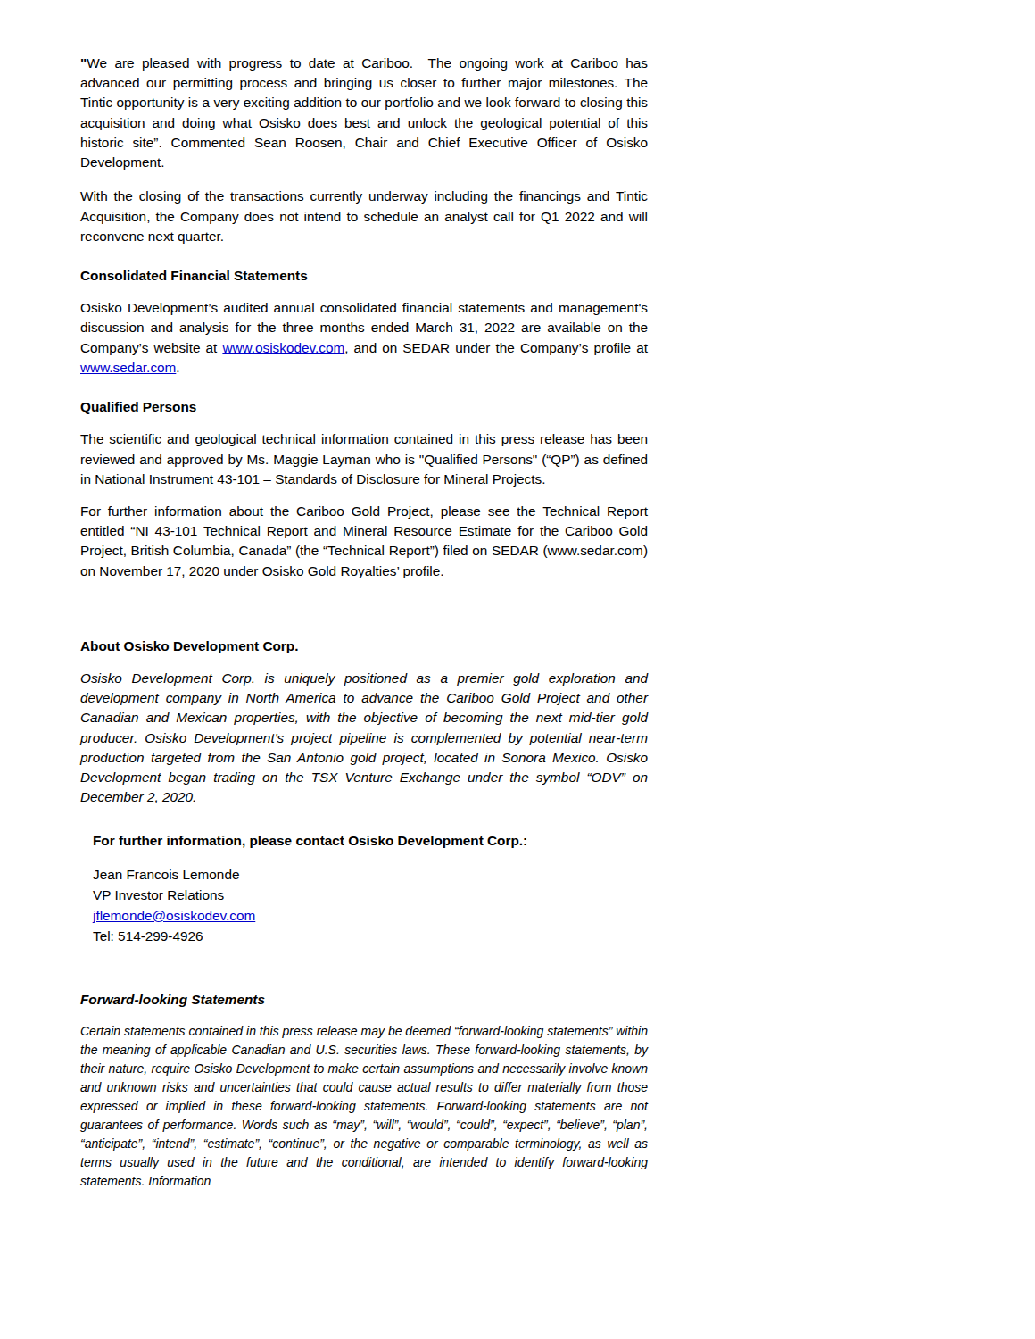"We are pleased with progress to date at Cariboo. The ongoing work at Cariboo has advanced our permitting process and bringing us closer to further major milestones. The Tintic opportunity is a very exciting addition to our portfolio and we look forward to closing this acquisition and doing what Osisko does best and unlock the geological potential of this historic site”. Commented Sean Roosen, Chair and Chief Executive Officer of Osisko Development.
With the closing of the transactions currently underway including the financings and Tintic Acquisition, the Company does not intend to schedule an analyst call for Q1 2022 and will reconvene next quarter.
Consolidated Financial Statements
Osisko Development’s audited annual consolidated financial statements and management's discussion and analysis for the three months ended March 31, 2022 are available on the Company’s website at www.osiskodev.com, and on SEDAR under the Company’s profile at www.sedar.com.
Qualified Persons
The scientific and geological technical information contained in this press release has been reviewed and approved by Ms. Maggie Layman who is "Qualified Persons" (“QP”) as defined in National Instrument 43-101 – Standards of Disclosure for Mineral Projects.
For further information about the Cariboo Gold Project, please see the Technical Report entitled “NI 43-101 Technical Report and Mineral Resource Estimate for the Cariboo Gold Project, British Columbia, Canada” (the “Technical Report”) filed on SEDAR (www.sedar.com) on November 17, 2020 under Osisko Gold Royalties’ profile.
About Osisko Development Corp.
Osisko Development Corp. is uniquely positioned as a premier gold exploration and development company in North America to advance the Cariboo Gold Project and other Canadian and Mexican properties, with the objective of becoming the next mid-tier gold producer. Osisko Development's project pipeline is complemented by potential near-term production targeted from the San Antonio gold project, located in Sonora Mexico. Osisko Development began trading on the TSX Venture Exchange under the symbol “ODV” on December 2, 2020.
For further information, please contact Osisko Development Corp.:
Jean Francois Lemonde
VP Investor Relations
jflemonde@osiskodev.com
Tel: 514-299-4926
Forward-looking Statements
Certain statements contained in this press release may be deemed “forward-looking statements” within the meaning of applicable Canadian and U.S. securities laws. These forward-looking statements, by their nature, require Osisko Development to make certain assumptions and necessarily involve known and unknown risks and uncertainties that could cause actual results to differ materially from those expressed or implied in these forward-looking statements. Forward-looking statements are not guarantees of performance. Words such as “may”, “will”, “would”, “could”, “expect”, “believe”, “plan”, “anticipate”, “intend”, “estimate”, “continue”, or the negative or comparable terminology, as well as terms usually used in the future and the conditional, are intended to identify forward-looking statements. Information